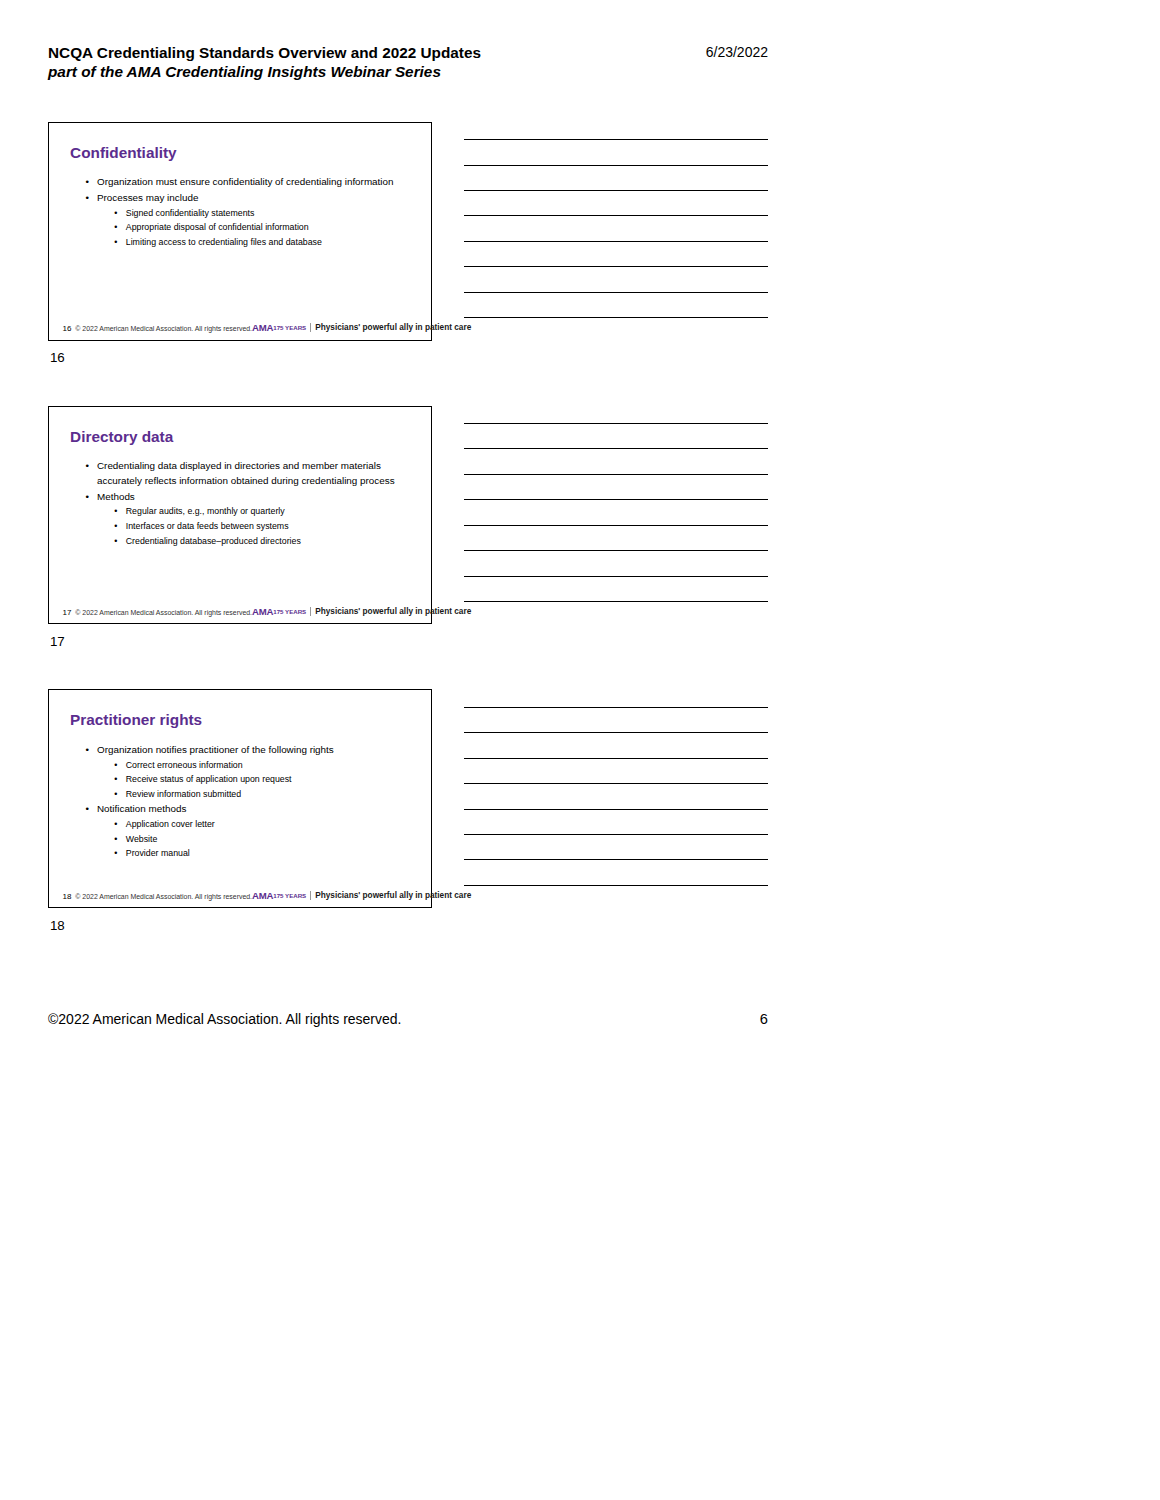NCQA Credentialing Standards Overview and 2022 Updates
part of the AMA Credentialing Insights Webinar Series
6/23/2022
Confidentiality
Organization must ensure confidentiality of credentialing information
Processes may include
Signed confidentiality statements
Appropriate disposal of confidential information
Limiting access to credentialing files and database
16© 2022 American Medical Association. All rights reserved.
AMA175 YEARS Physicians' powerful ally in patient care
16
Directory data
Credentialing data displayed in directories and member materials accurately reflects information obtained during credentialing process
Methods
Regular audits, e.g., monthly or quarterly
Interfaces or data feeds between systems
Credentialing database–produced directories
17© 2022 American Medical Association. All rights reserved.
AMA175 YEARS Physicians' powerful ally in patient care
17
Practitioner rights
Organization notifies practitioner of the following rights
Correct erroneous information
Receive status of application upon request
Review information submitted
Notification methods
Application cover letter
Website
Provider manual
18© 2022 American Medical Association. All rights reserved.
AMA175 YEARS Physicians' powerful ally in patient care
18
©2022 American Medical Association. All rights reserved.
6